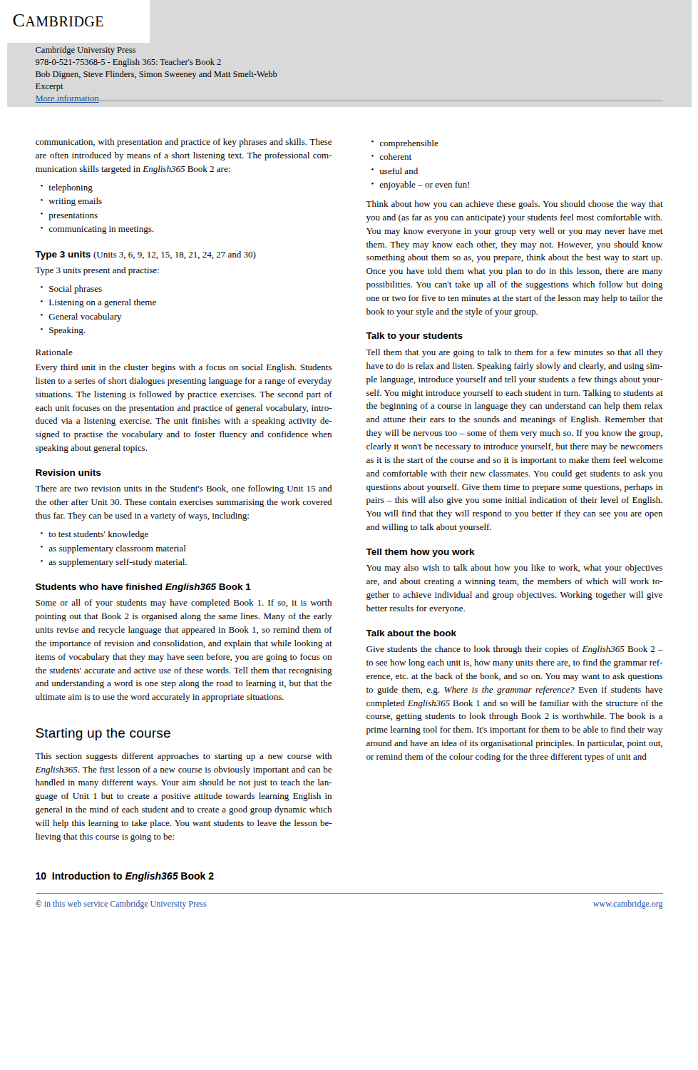CAMBRIDGE
Cambridge University Press
978-0-521-75368-5 - English 365: Teacher's Book 2
Bob Dignen, Steve Flinders, Simon Sweeney and Matt Smelt-Webb
Excerpt
More information
communication, with presentation and practice of key phrases and skills. These are often introduced by means of a short listening text. The professional communication skills targeted in English365 Book 2 are:
telephoning
writing emails
presentations
communicating in meetings.
Type 3 units (Units 3, 6, 9, 12, 15, 18, 21, 24, 27 and 30)
Type 3 units present and practise:
Social phrases
Listening on a general theme
General vocabulary
Speaking.
Rationale
Every third unit in the cluster begins with a focus on social English. Students listen to a series of short dialogues presenting language for a range of everyday situations. The listening is followed by practice exercises. The second part of each unit focuses on the presentation and practice of general vocabulary, introduced via a listening exercise. The unit finishes with a speaking activity designed to practise the vocabulary and to foster fluency and confidence when speaking about general topics.
Revision units
There are two revision units in the Student's Book, one following Unit 15 and the other after Unit 30. These contain exercises summarising the work covered thus far. They can be used in a variety of ways, including:
to test students' knowledge
as supplementary classroom material
as supplementary self-study material.
Students who have finished English365 Book 1
Some or all of your students may have completed Book 1. If so, it is worth pointing out that Book 2 is organised along the same lines. Many of the early units revise and recycle language that appeared in Book 1, so remind them of the importance of revision and consolidation, and explain that while looking at items of vocabulary that they may have seen before, you are going to focus on the students' accurate and active use of these words. Tell them that recognising and understanding a word is one step along the road to learning it, but that the ultimate aim is to use the word accurately in appropriate situations.
Starting up the course
This section suggests different approaches to starting up a new course with English365. The first lesson of a new course is obviously important and can be handled in many different ways. Your aim should be not just to teach the language of Unit 1 but to create a positive attitude towards learning English in general in the mind of each student and to create a good group dynamic which will help this learning to take place. You want students to leave the lesson believing that this course is going to be:
comprehensible
coherent
useful and
enjoyable – or even fun!
Think about how you can achieve these goals. You should choose the way that you and (as far as you can anticipate) your students feel most comfortable with. You may know everyone in your group very well or you may never have met them. They may know each other, they may not. However, you should know something about them so as, you prepare, think about the best way to start up. Once you have told them what you plan to do in this lesson, there are many possibilities. You can't take up all of the suggestions which follow but doing one or two for five to ten minutes at the start of the lesson may help to tailor the book to your style and the style of your group.
Talk to your students
Tell them that you are going to talk to them for a few minutes so that all they have to do is relax and listen. Speaking fairly slowly and clearly, and using simple language, introduce yourself and tell your students a few things about yourself. You might introduce yourself to each student in turn. Talking to students at the beginning of a course in language they can understand can help them relax and attune their ears to the sounds and meanings of English. Remember that they will be nervous too – some of them very much so. If you know the group, clearly it won't be necessary to introduce yourself, but there may be newcomers as it is the start of the course and so it is important to make them feel welcome and comfortable with their new classmates. You could get students to ask you questions about yourself. Give them time to prepare some questions, perhaps in pairs – this will also give you some initial indication of their level of English. You will find that they will respond to you better if they can see you are open and willing to talk about yourself.
Tell them how you work
You may also wish to talk about how you like to work, what your objectives are, and about creating a winning team, the members of which will work together to achieve individual and group objectives. Working together will give better results for everyone.
Talk about the book
Give students the chance to look through their copies of English365 Book 2 – to see how long each unit is, how many units there are, to find the grammar reference, etc. at the back of the book, and so on. You may want to ask questions to guide them, e.g. Where is the grammar reference? Even if students have completed English365 Book 1 and so will be familiar with the structure of the course, getting students to look through Book 2 is worthwhile. The book is a prime learning tool for them. It's important for them to be able to find their way around and have an idea of its organisational principles. In particular, point out, or remind them of the colour coding for the three different types of unit and
10 Introduction to English365 Book 2
© in this web service Cambridge University Press www.cambridge.org